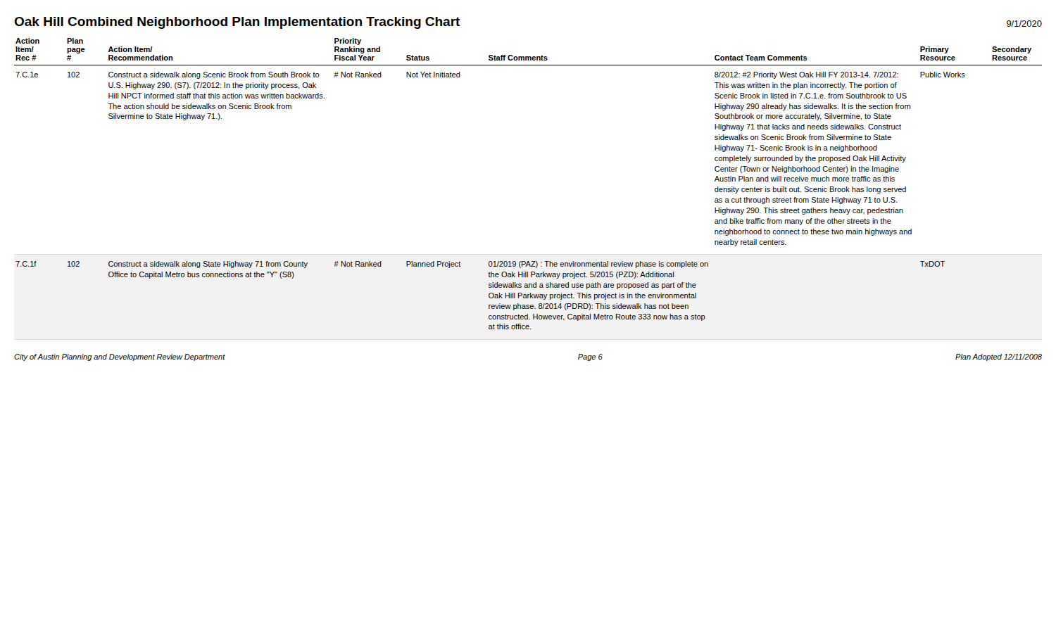Oak Hill Combined Neighborhood Plan Implementation Tracking Chart
9/1/2020
| Action Item/ Rec # | Plan page # | Action Item/ Recommendation | Priority Ranking and Fiscal Year | Status | Staff Comments | Contact Team Comments | Primary Resource | Secondary Resource |
| --- | --- | --- | --- | --- | --- | --- | --- | --- |
| 7.C.1e | 102 | Construct a sidewalk along Scenic Brook from South Brook to U.S. Highway 290. (S7). (7/2012: In the priority process, Oak Hill NPCT informed staff that this action was written backwards. The action should be sidewalks on Scenic Brook from Silvermine to State Highway 71.). | # Not Ranked | Not Yet Initiated | | 8/2012: #2 Priority West Oak Hill FY 2013-14. 7/2012: This was written in the plan incorrectly. The portion of Scenic Brook in listed in 7.C.1.e. from Southbrook to US Highway 290 already has sidewalks. It is the section from Southbrook or more accurately, Silvermine, to State Highway 71 that lacks and needs sidewalks. Construct sidewalks on Scenic Brook from Silvermine to State Highway 71- Scenic Brook is in a neighborhood completely surrounded by the proposed Oak Hill Activity Center (Town or Neighborhood Center) in the Imagine Austin Plan and will receive much more traffic as this density center is built out. Scenic Brook has long served as a cut through street from State Highway 71 to U.S. Highway 290. This street gathers heavy car, pedestrian and bike traffic from many of the other streets in the neighborhood to connect to these two main highways and nearby retail centers. | Public Works | |
| 7.C.1f | 102 | Construct a sidewalk along State Highway 71 from County Office to Capital Metro bus connections at the "Y" (S8) | # Not Ranked | Planned Project | 01/2019 (PAZ) : The environmental review phase is complete on the Oak Hill Parkway project. 5/2015 (PZD): Additional sidewalks and a shared use path are proposed as part of the Oak Hill Parkway project. This project is in the environmental review phase. 8/2014 (PDRD): This sidewalk has not been constructed. However, Capital Metro Route 333 now has a stop at this office. | | TxDOT | |
City of Austin Planning and Development Review Department
Page 6
Plan Adopted 12/11/2008